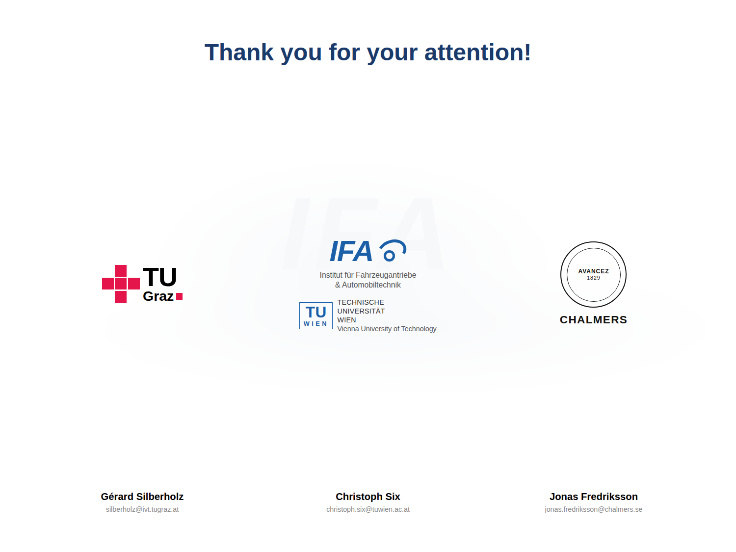Thank you for your attention!
TU
Graz
IFA
Institut für Fahrzeugantriebe
& Automobiltechnik
TU
WIEN
TECHNISCHE
UNIVERSITÄT
WIEN
Vienna University of Technology
AVANCEZ
1829
CHALMERS
Gérard Silberholz
silberholz@ivt.tugraz.at
Christoph Six
christoph.six@tuwien.ac.at
Jonas Fredriksson
jonas.fredriksson@chalmers.se